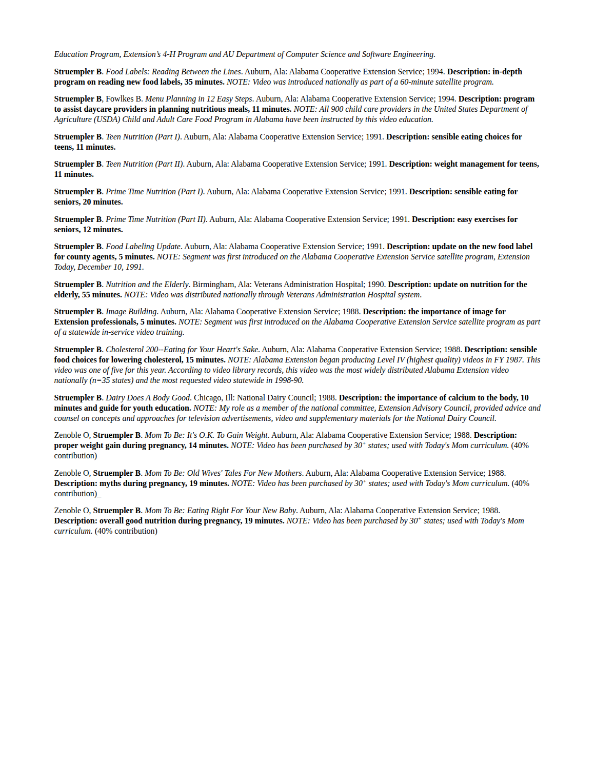Education Program, Extension’s 4-H Program and AU Department of Computer Science and Software Engineering.
Struempler B. Food Labels: Reading Between the Lines. Auburn, Ala: Alabama Cooperative Extension Service; 1994. Description: in-depth program on reading new food labels, 35 minutes. NOTE: Video was introduced nationally as part of a 60-minute satellite program.
Struempler B, Fowlkes B. Menu Planning in 12 Easy Steps. Auburn, Ala: Alabama Cooperative Extension Service; 1994. Description: program to assist daycare providers in planning nutritious meals, 11 minutes. NOTE: All 900 child care providers in the United States Department of Agriculture (USDA) Child and Adult Care Food Program in Alabama have been instructed by this video education.
Struempler B. Teen Nutrition (Part I). Auburn, Ala: Alabama Cooperative Extension Service; 1991. Description: sensible eating choices for teens, 11 minutes.
Struempler B. Teen Nutrition (Part II). Auburn, Ala: Alabama Cooperative Extension Service; 1991. Description: weight management for teens, 11 minutes.
Struempler B. Prime Time Nutrition (Part I). Auburn, Ala: Alabama Cooperative Extension Service; 1991. Description: sensible eating for seniors, 20 minutes.
Struempler B. Prime Time Nutrition (Part II). Auburn, Ala: Alabama Cooperative Extension Service; 1991. Description: easy exercises for seniors, 12 minutes.
Struempler B. Food Labeling Update. Auburn, Ala: Alabama Cooperative Extension Service; 1991. Description: update on the new food label for county agents, 5 minutes. NOTE: Segment was first introduced on the Alabama Cooperative Extension Service satellite program, Extension Today, December 10, 1991.
Struempler B. Nutrition and the Elderly. Birmingham, Ala: Veterans Administration Hospital; 1990. Description: update on nutrition for the elderly, 55 minutes. NOTE: Video was distributed nationally through Veterans Administration Hospital system.
Struempler B. Image Building. Auburn, Ala: Alabama Cooperative Extension Service; 1988. Description: the importance of image for Extension professionals, 5 minutes. NOTE: Segment was first introduced on the Alabama Cooperative Extension Service satellite program as part of a statewide in-service video training.
Struempler B. Cholesterol 200--Eating for Your Heart's Sake. Auburn, Ala: Alabama Cooperative Extension Service; 1988. Description: sensible food choices for lowering cholesterol, 15 minutes. NOTE: Alabama Extension began producing Level IV (highest quality) videos in FY 1987. This video was one of five for this year. According to video library records, this video was the most widely distributed Alabama Extension video nationally (n=35 states) and the most requested video statewide in 1998-90.
Struempler B. Dairy Does A Body Good. Chicago, Ill: National Dairy Council; 1988. Description: the importance of calcium to the body, 10 minutes and guide for youth education. NOTE: My role as a member of the national committee, Extension Advisory Council, provided advice and counsel on concepts and approaches for television advertisements, video and supplementary materials for the National Dairy Council.
Zenoble O, Struempler B. Mom To Be: It's O.K. To Gain Weight. Auburn, Ala: Alabama Cooperative Extension Service; 1988. Description: proper weight gain during pregnancy, 14 minutes. NOTE: Video has been purchased by 30+ states; used with Today's Mom curriculum. (40% contribution)
Zenoble O, Struempler B. Mom To Be: Old Wives' Tales For New Mothers. Auburn, Ala: Alabama Cooperative Extension Service; 1988. Description: myths during pregnancy, 19 minutes. NOTE: Video has been purchased by 30+ states; used with Today's Mom curriculum. (40% contribution)_
Zenoble O, Struempler B. Mom To Be: Eating Right For Your New Baby. Auburn, Ala: Alabama Cooperative Extension Service; 1988. Description: overall good nutrition during pregnancy, 19 minutes. NOTE: Video has been purchased by 30+ states; used with Today's Mom curriculum. (40% contribution)